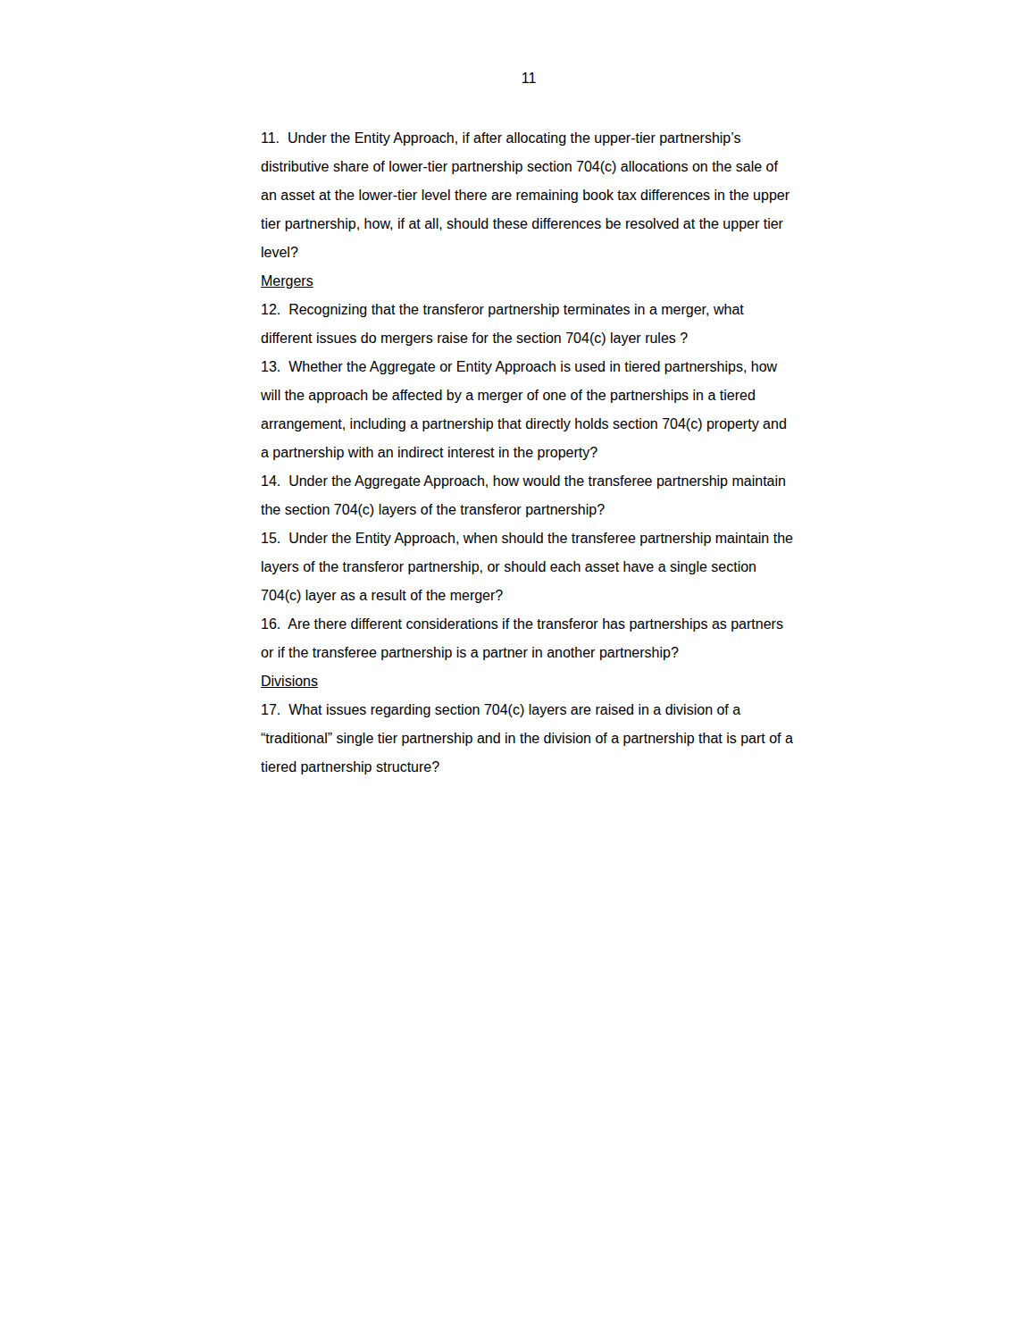11
11. Under the Entity Approach, if after allocating the upper-tier partnership’s distributive share of lower-tier partnership section 704(c) allocations on the sale of an asset at the lower-tier level there are remaining book tax differences in the upper tier partnership, how, if at all, should these differences be resolved at the upper tier level?
Mergers
12. Recognizing that the transferor partnership terminates in a merger, what different issues do mergers raise for the section 704(c) layer rules ?
13. Whether the Aggregate or Entity Approach is used in tiered partnerships, how will the approach be affected by a merger of one of the partnerships in a tiered arrangement, including a partnership that directly holds section 704(c) property and a partnership with an indirect interest in the property?
14. Under the Aggregate Approach, how would the transferee partnership maintain the section 704(c) layers of the transferor partnership?
15. Under the Entity Approach, when should the transferee partnership maintain the layers of the transferor partnership, or should each asset have a single section 704(c) layer as a result of the merger?
16. Are there different considerations if the transferor has partnerships as partners or if the transferee partnership is a partner in another partnership?
Divisions
17. What issues regarding section 704(c) layers are raised in a division of a “traditional” single tier partnership and in the division of a partnership that is part of a tiered partnership structure?